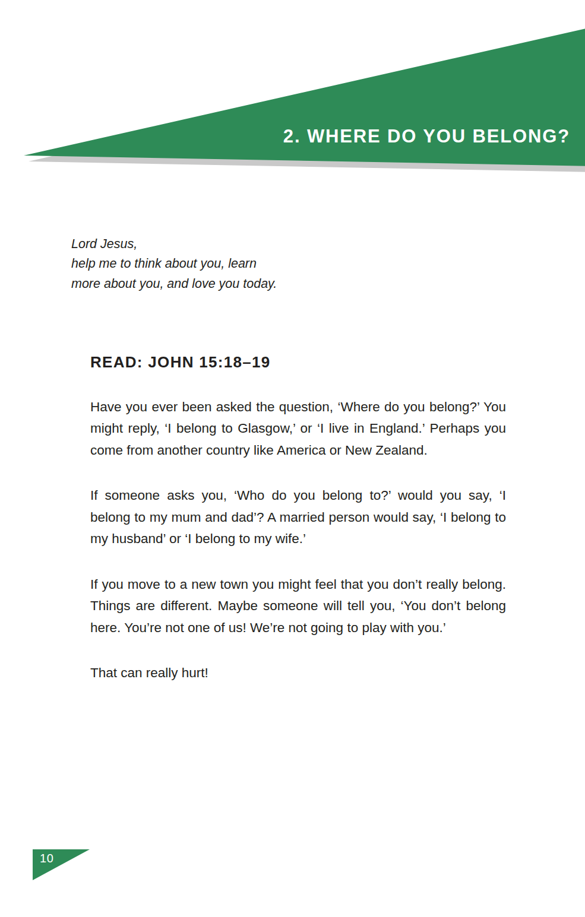2. Where Do You Belong?
Lord Jesus,
help me to think about you, learn
more about you, and love you today.
Read: John 15:18–19
Have you ever been asked the question, ‘Where do you belong?’ You might reply, ‘I belong to Glasgow,’ or ‘I live in England.’ Perhaps you come from another country like America or New Zealand.
If someone asks you, ‘Who do you belong to?’ would you say, ‘I belong to my mum and dad’? A married person would say, ‘I belong to my husband’ or ‘I belong to my wife.’
If you move to a new town you might feel that you don’t really belong. Things are different. Maybe someone will tell you, ‘You don’t belong here. You’re not one of us! We’re not going to play with you.’
That can really hurt!
10